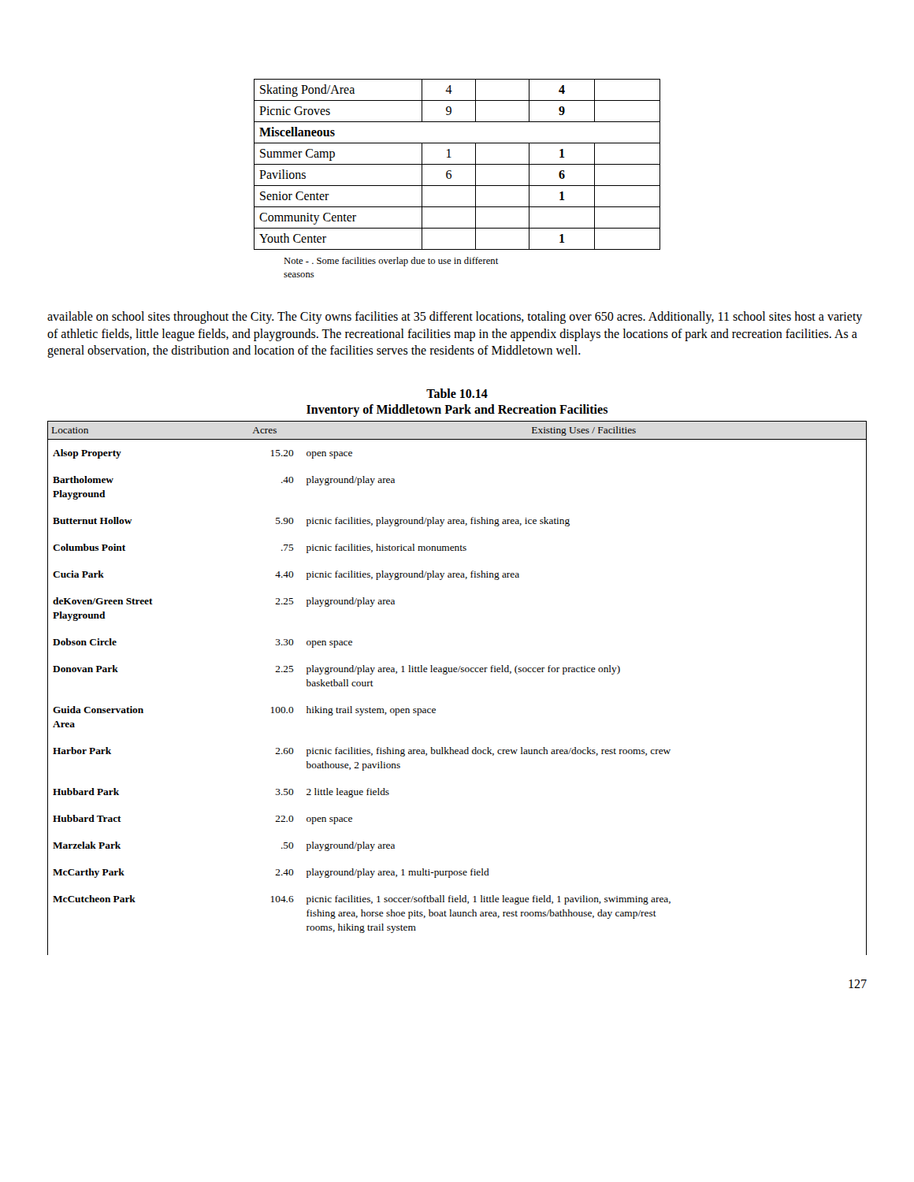| Skating Pond/Area | 4 | | 4 | |
| Picnic Groves | 9 | | 9 | |
| Miscellaneous |
| Summer Camp | 1 | | 1 | |
| Pavilions | 6 | | 6 | |
| Senior Center | | | 1 | |
| Community Center | | | | |
| Youth Center | | | 1 | |
Note - . Some facilities overlap due to use in different
seasons
available on school sites throughout the City. The City owns facilities at 35 different locations, totaling over 650 acres. Additionally, 11 school sites host a variety of athletic fields, little league fields, and playgrounds. The recreational facilities map in the appendix displays the locations of park and recreation facilities. As a general observation, the distribution and location of the facilities serves the residents of Middletown well.
Table 10.14
Inventory of Middletown Park and Recreation Facilities
| Location | Acres | Existing Uses / Facilities |
| --- | --- | --- |
| Alsop Property | 15.20 | open space |
| Bartholomew Playground | .40 | playground/play area |
| Butternut Hollow | 5.90 | picnic facilities, playground/play area, fishing area, ice skating |
| Columbus Point | .75 | picnic facilities, historical monuments |
| Cucia Park | 4.40 | picnic facilities, playground/play area, fishing area |
| deKoven/Green Street Playground | 2.25 | playground/play area |
| Dobson Circle | 3.30 | open space |
| Donovan Park | 2.25 | playground/play area, 1 little league/soccer field, (soccer for practice only) basketball court |
| Guida Conservation Area | 100.0 | hiking trail system, open space |
| Harbor Park | 2.60 | picnic facilities, fishing area, bulkhead dock, crew launch area/docks, rest rooms, crew boathouse, 2 pavilions |
| Hubbard Park | 3.50 | 2 little league fields |
| Hubbard Tract | 22.0 | open space |
| Marzelak Park | .50 | playground/play area |
| McCarthy Park | 2.40 | playground/play area, 1 multi-purpose field |
| McCutcheon Park | 104.6 | picnic facilities, 1 soccer/softball field, 1 little league field, 1 pavilion, swimming area, fishing area, horse shoe pits, boat launch area, rest rooms/bathhouse, day camp/rest rooms, hiking trail system |
127